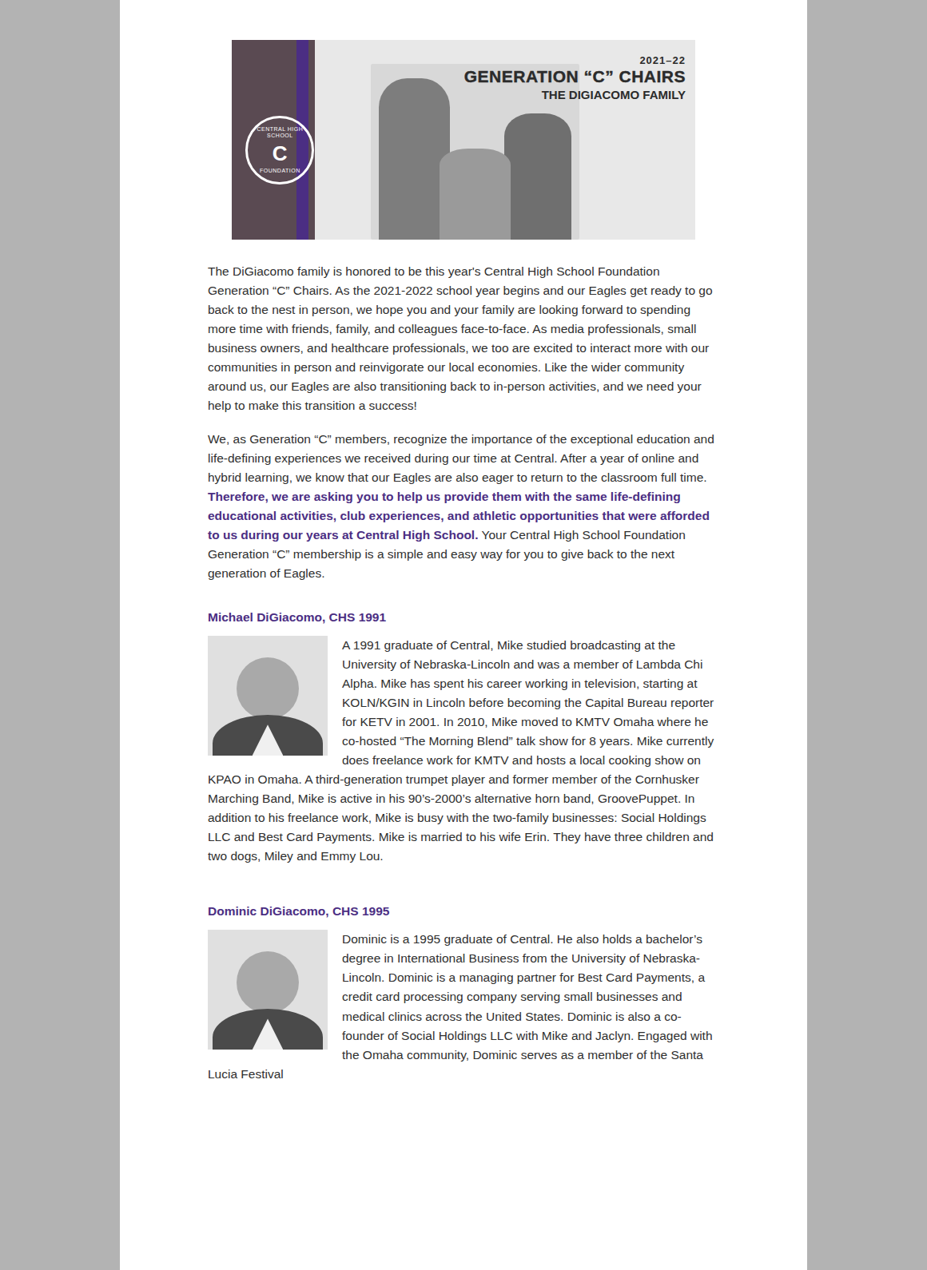CENTRAL HIGH SCHOOLCFOUNDATION
2021–22
GENERATION “C” CHAIRS
THE DIGIACOMO FAMILY
The DiGiacomo family is honored to be this year's Central High School Foundation Generation “C” Chairs. As the 2021-2022 school year begins and our Eagles get ready to go back to the nest in person, we hope you and your family are looking forward to spending more time with friends, family, and colleagues face-to-face. As media professionals, small business owners, and healthcare professionals, we too are excited to interact more with our communities in person and reinvigorate our local economies. Like the wider community around us, our Eagles are also transitioning back to in-person activities, and we need your help to make this transition a success!
We, as Generation “C” members, recognize the importance of the exceptional education and life-defining experiences we received during our time at Central. After a year of online and hybrid learning, we know that our Eagles are also eager to return to the classroom full time. Therefore, we are asking you to help us provide them with the same life-defining educational activities, club experiences, and athletic opportunities that were afforded to us during our years at Central High School. Your Central High School Foundation Generation “C” membership is a simple and easy way for you to give back to the next generation of Eagles.
Michael DiGiacomo, CHS 1991
A 1991 graduate of Central, Mike studied broadcasting at the University of Nebraska-Lincoln and was a member of Lambda Chi Alpha. Mike has spent his career working in television, starting at KOLN/KGIN in Lincoln before becoming the Capital Bureau reporter for KETV in 2001. In 2010, Mike moved to KMTV Omaha where he co-hosted “The Morning Blend” talk show for 8 years. Mike currently does freelance work for KMTV and hosts a local cooking show on KPAO in Omaha. A third-generation trumpet player and former member of the Cornhusker Marching Band, Mike is active in his 90’s-2000’s alternative horn band, GroovePuppet. In addition to his freelance work, Mike is busy with the two-family businesses: Social Holdings LLC and Best Card Payments. Mike is married to his wife Erin. They have three children and two dogs, Miley and Emmy Lou.
Dominic DiGiacomo, CHS 1995
Dominic is a 1995 graduate of Central. He also holds a bachelor’s degree in International Business from the University of Nebraska-Lincoln. Dominic is a managing partner for Best Card Payments, a credit card processing company serving small businesses and medical clinics across the United States. Dominic is also a co-founder of Social Holdings LLC with Mike and Jaclyn. Engaged with the Omaha community, Dominic serves as a member of the Santa Lucia Festival